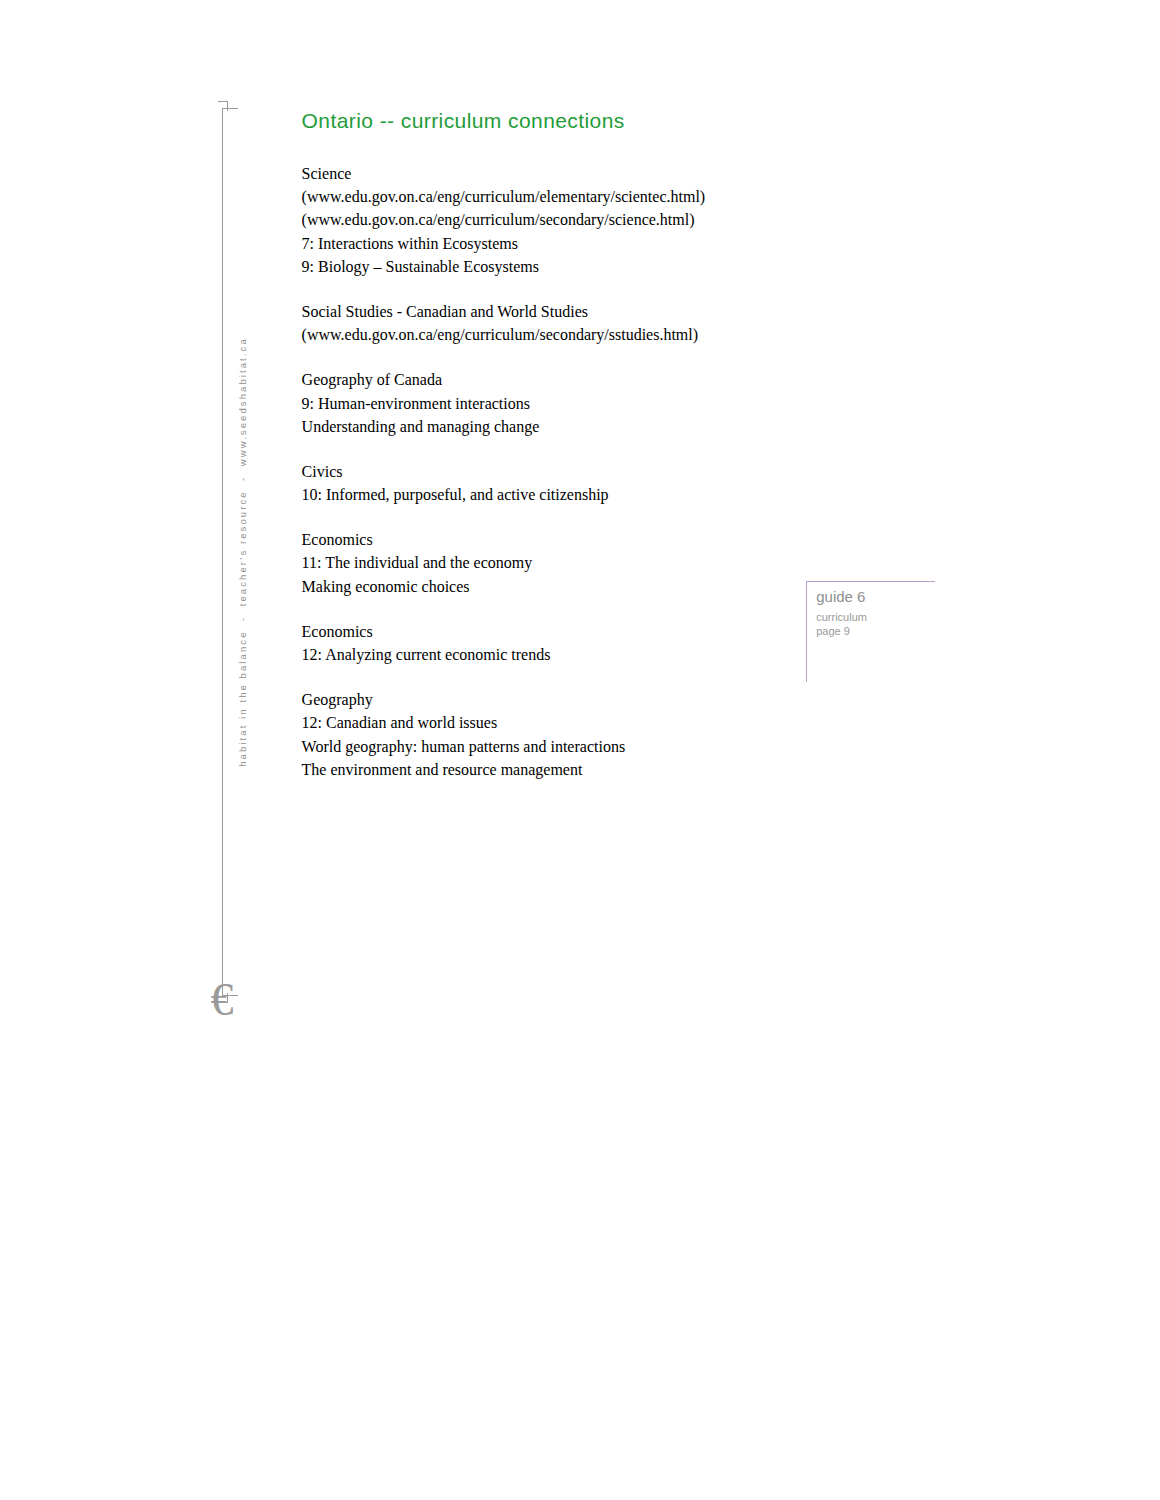habitat in the balance - teacher’s resource - www.seedshabitat.ca
€
Ontario -- curriculum connections
Science
(www.edu.gov.on.ca/eng/curriculum/elementary/scientec.html)
(www.edu.gov.on.ca/eng/curriculum/secondary/science.html)
7: Interactions within Ecosystems
9: Biology – Sustainable Ecosystems
Social Studies - Canadian and World Studies
(www.edu.gov.on.ca/eng/curriculum/secondary/sstudies.html)
Geography of Canada
9: Human-environment interactions
Understanding and managing change
Civics
10: Informed, purposeful, and active citizenship
Economics
11: The individual and the economy
Making economic choices
Economics
12: Analyzing current economic trends
Geography
12: Canadian and world issues
World geography: human patterns and interactions
The environment and resource management
guide 6
curriculum
page 9